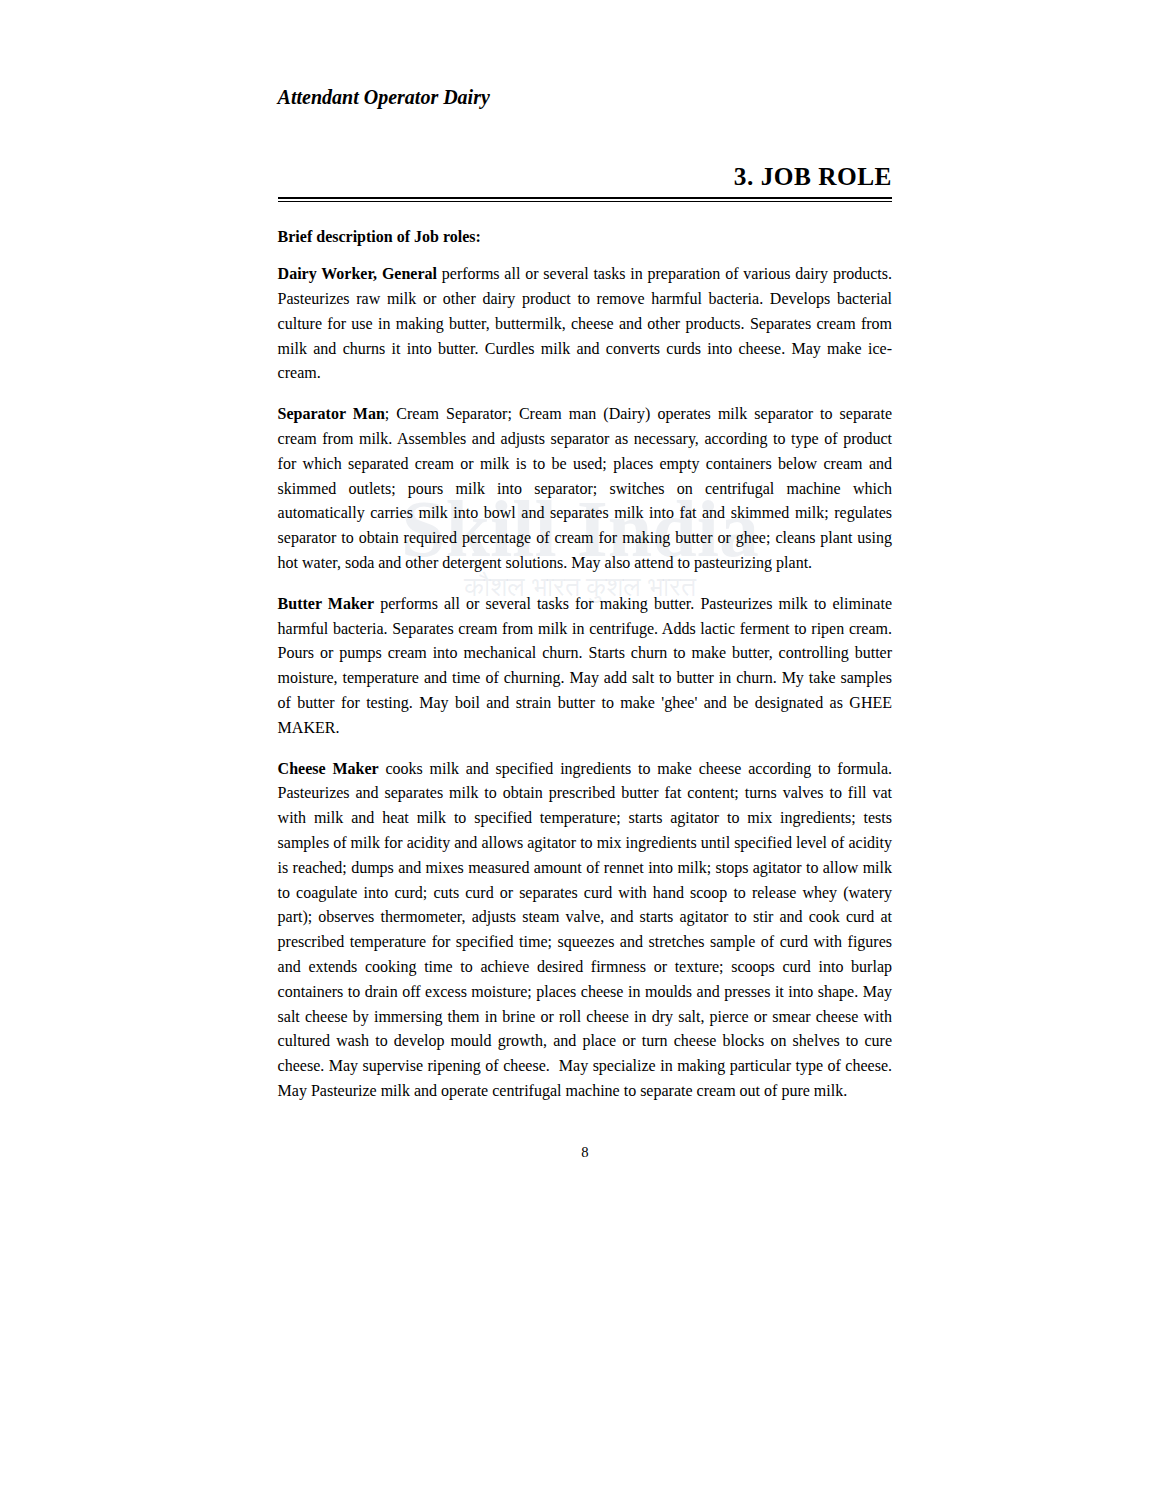Skill Indiaकौशल भारत कुशल भारत
Attendant Operator Dairy
3. JOB ROLE
Brief description of Job roles:
Dairy Worker, General performs all or several tasks in preparation of various dairy products. Pasteurizes raw milk or other dairy product to remove harmful bacteria. Develops bacterial culture for use in making butter, buttermilk, cheese and other products. Separates cream from milk and churns it into butter. Curdles milk and converts curds into cheese. May make ice-cream.
Separator Man; Cream Separator; Cream man (Dairy) operates milk separator to separate cream from milk. Assembles and adjusts separator as necessary, according to type of product for which separated cream or milk is to be used; places empty containers below cream and skimmed outlets; pours milk into separator; switches on centrifugal machine which automatically carries milk into bowl and separates milk into fat and skimmed milk; regulates separator to obtain required percentage of cream for making butter or ghee; cleans plant using hot water, soda and other detergent solutions. May also attend to pasteurizing plant.
Butter Maker performs all or several tasks for making butter. Pasteurizes milk to eliminate harmful bacteria. Separates cream from milk in centrifuge. Adds lactic ferment to ripen cream. Pours or pumps cream into mechanical churn. Starts churn to make butter, controlling butter moisture, temperature and time of churning. May add salt to butter in churn. My take samples of butter for testing. May boil and strain butter to make 'ghee' and be designated as GHEE MAKER.
Cheese Maker cooks milk and specified ingredients to make cheese according to formula. Pasteurizes and separates milk to obtain prescribed butter fat content; turns valves to fill vat with milk and heat milk to specified temperature; starts agitator to mix ingredients; tests samples of milk for acidity and allows agitator to mix ingredients until specified level of acidity is reached; dumps and mixes measured amount of rennet into milk; stops agitator to allow milk to coagulate into curd; cuts curd or separates curd with hand scoop to release whey (watery part); observes thermometer, adjusts steam valve, and starts agitator to stir and cook curd at prescribed temperature for specified time; squeezes and stretches sample of curd with figures and extends cooking time to achieve desired firmness or texture; scoops curd into burlap containers to drain off excess moisture; places cheese in moulds and presses it into shape. May salt cheese by immersing them in brine or roll cheese in dry salt, pierce or smear cheese with cultured wash to develop mould growth, and place or turn cheese blocks on shelves to cure cheese. May supervise ripening of cheese. May specialize in making particular type of cheese. May Pasteurize milk and operate centrifugal machine to separate cream out of pure milk.
8